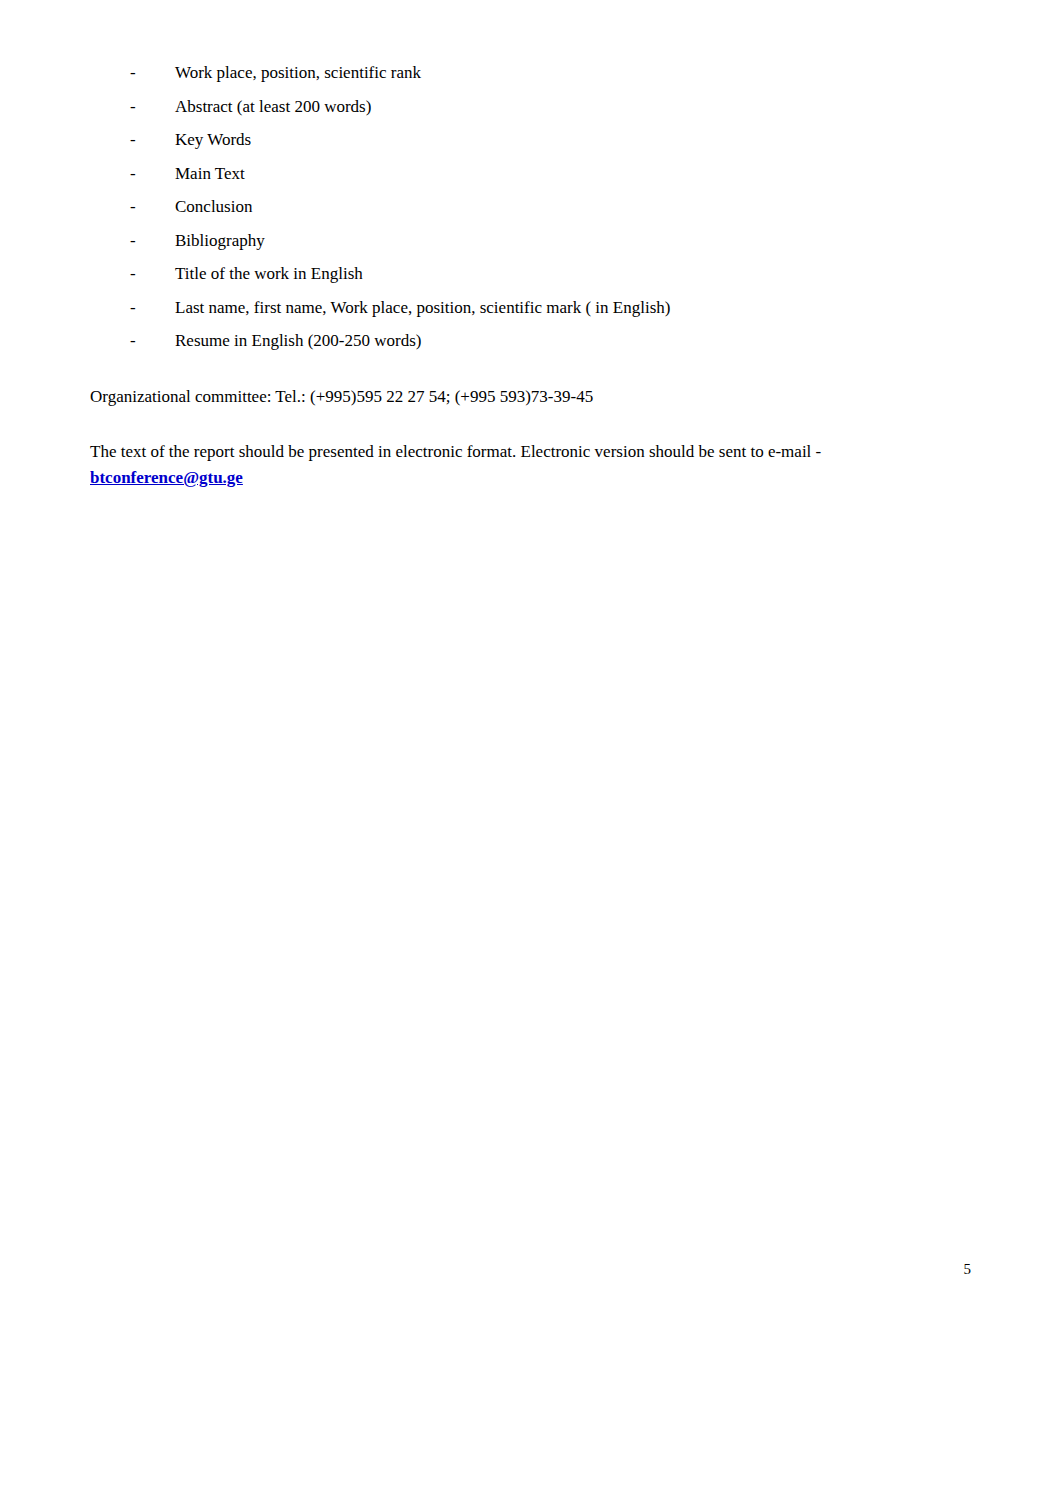Work place, position, scientific rank
Abstract (at least 200 words)
Key Words
Main Text
Conclusion
Bibliography
Title of the work in English
Last name, first name, Work place, position, scientific mark ( in English)
Resume in English (200-250 words)
Organizational committee: Tel.: (+995)595 22 27 54; (+995 593)73-39-45
The text of the report should be presented in electronic format. Electronic version should be sent to e-mail - btconference@gtu.ge
5